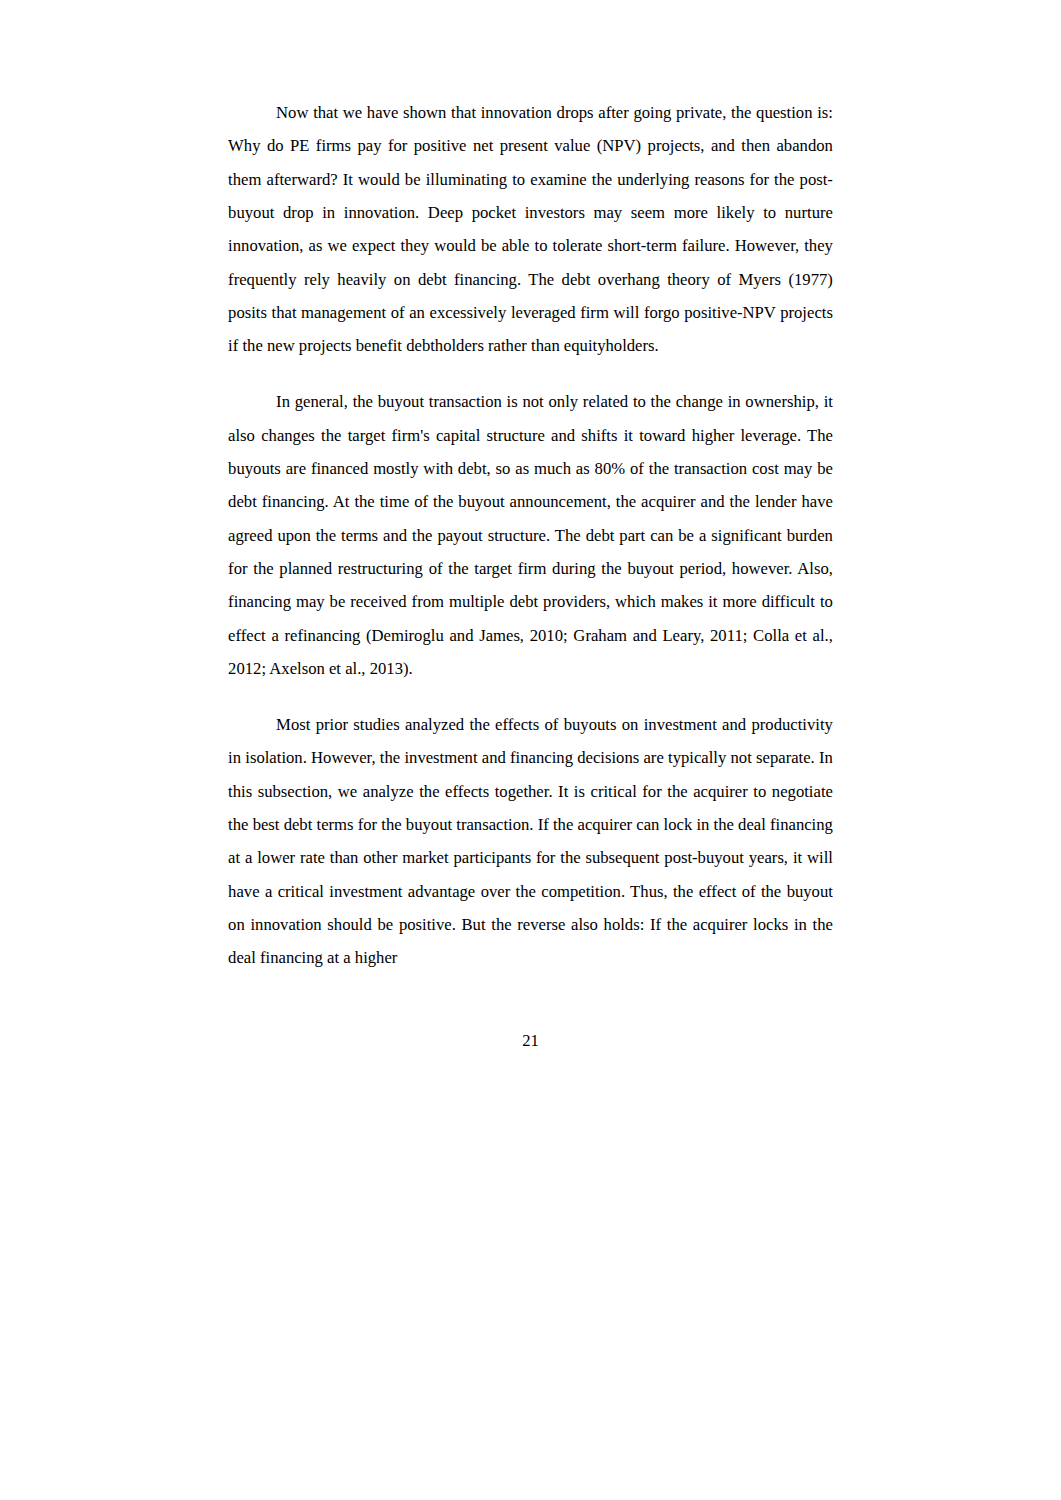Now that we have shown that innovation drops after going private, the question is: Why do PE firms pay for positive net present value (NPV) projects, and then abandon them afterward? It would be illuminating to examine the underlying reasons for the post-buyout drop in innovation. Deep pocket investors may seem more likely to nurture innovation, as we expect they would be able to tolerate short-term failure. However, they frequently rely heavily on debt financing. The debt overhang theory of Myers (1977) posits that management of an excessively leveraged firm will forgo positive-NPV projects if the new projects benefit debtholders rather than equityholders.
In general, the buyout transaction is not only related to the change in ownership, it also changes the target firm's capital structure and shifts it toward higher leverage. The buyouts are financed mostly with debt, so as much as 80% of the transaction cost may be debt financing. At the time of the buyout announcement, the acquirer and the lender have agreed upon the terms and the payout structure. The debt part can be a significant burden for the planned restructuring of the target firm during the buyout period, however. Also, financing may be received from multiple debt providers, which makes it more difficult to effect a refinancing (Demiroglu and James, 2010; Graham and Leary, 2011; Colla et al., 2012; Axelson et al., 2013).
Most prior studies analyzed the effects of buyouts on investment and productivity in isolation. However, the investment and financing decisions are typically not separate. In this subsection, we analyze the effects together. It is critical for the acquirer to negotiate the best debt terms for the buyout transaction. If the acquirer can lock in the deal financing at a lower rate than other market participants for the subsequent post-buyout years, it will have a critical investment advantage over the competition. Thus, the effect of the buyout on innovation should be positive. But the reverse also holds: If the acquirer locks in the deal financing at a higher
21